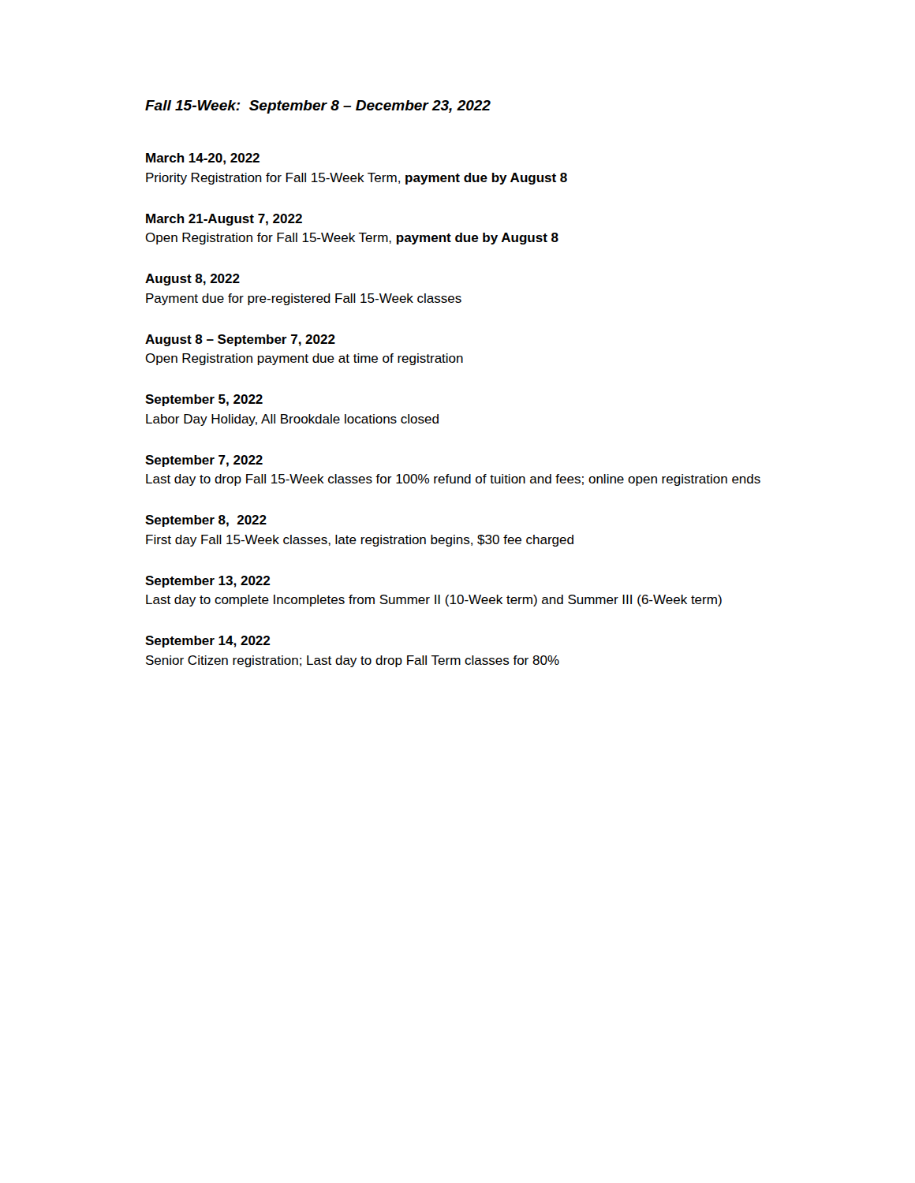Fall 15-Week: September 8 – December 23, 2022
March 14-20, 2022
Priority Registration for Fall 15-Week Term, payment due by August 8
March 21-August 7, 2022
Open Registration for Fall 15-Week Term, payment due by August 8
August 8, 2022
Payment due for pre-registered Fall 15-Week classes
August 8 – September 7, 2022
Open Registration payment due at time of registration
September 5, 2022
Labor Day Holiday, All Brookdale locations closed
September 7, 2022
Last day to drop Fall 15-Week classes for 100% refund of tuition and fees; online open registration ends
September 8, 2022
First day Fall 15-Week classes, late registration begins, $30 fee charged
September 13, 2022
Last day to complete Incompletes from Summer II (10-Week term) and Summer III (6-Week term)
September 14, 2022
Senior Citizen registration; Last day to drop Fall Term classes for 80%